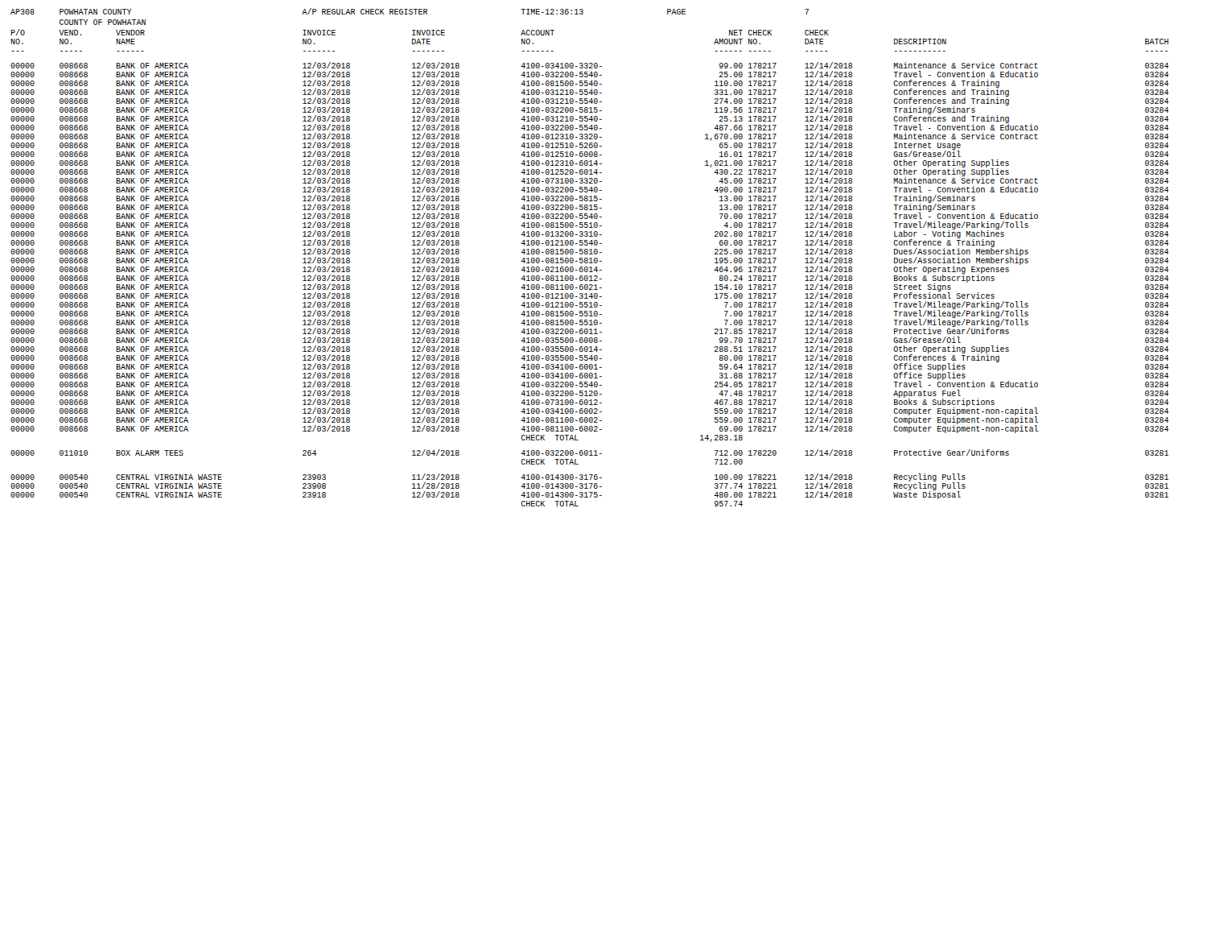| AP308 | POWHATAN COUNTY | A/P REGULAR CHECK REGISTER | TIME-12:36:13 | PAGE | 7 | | | |
| --- | --- | --- | --- | --- | --- | --- | --- | --- |
| | COUNTY OF POWHATAN | | | | | | | | | |
| P/O | VEND. | VENDOR | INVOICE | INVOICE | ACCOUNT | NET | CHECK | CHECK | | |
| NO. | NO. | NAME | NO. | DATE | NO. | AMOUNT | NO. | DATE | DESCRIPTION | BATCH |
| --- | ----- | ------ | ------- | ------- | ------- | ------ | ----- | ----- | ----------- | ----- |
| 00000 | 008668 | BANK OF AMERICA | 12/03/2018 | 12/03/2018 | 4100-034100-3320- | 99.00 | 178217 | 12/14/2018 | Maintenance & Service Contract | 03284 |
| 00000 | 008668 | BANK OF AMERICA | 12/03/2018 | 12/03/2018 | 4100-032200-5540- | 25.00 | 178217 | 12/14/2018 | Travel - Convention & Educatio | 03284 |
| 00000 | 008668 | BANK OF AMERICA | 12/03/2018 | 12/03/2018 | 4100-081500-5540- | 110.00 | 178217 | 12/14/2018 | Conferences & Training | 03284 |
| 00000 | 008668 | BANK OF AMERICA | 12/03/2018 | 12/03/2018 | 4100-031210-5540- | 331.00 | 178217 | 12/14/2018 | Conferences and Training | 03284 |
| 00000 | 008668 | BANK OF AMERICA | 12/03/2018 | 12/03/2018 | 4100-031210-5540- | 274.00 | 178217 | 12/14/2018 | Conferences and Training | 03284 |
| 00000 | 008668 | BANK OF AMERICA | 12/03/2018 | 12/03/2018 | 4100-032200-5815- | 119.56 | 178217 | 12/14/2018 | Training/Seminars | 03284 |
| 00000 | 008668 | BANK OF AMERICA | 12/03/2018 | 12/03/2018 | 4100-031210-5540- | 25.13 | 178217 | 12/14/2018 | Conferences and Training | 03284 |
| 00000 | 008668 | BANK OF AMERICA | 12/03/2018 | 12/03/2018 | 4100-032200-5540- | 487.66 | 178217 | 12/14/2018 | Travel - Convention & Educatio | 03284 |
| 00000 | 008668 | BANK OF AMERICA | 12/03/2018 | 12/03/2018 | 4100-012310-3320- | 1,670.00 | 178217 | 12/14/2018 | Maintenance & Service Contract | 03284 |
| 00000 | 008668 | BANK OF AMERICA | 12/03/2018 | 12/03/2018 | 4100-012510-5260- | 65.00 | 178217 | 12/14/2018 | Internet Usage | 03284 |
| 00000 | 008668 | BANK OF AMERICA | 12/03/2018 | 12/03/2018 | 4100-012510-6008- | 16.01 | 178217 | 12/14/2018 | Gas/Grease/Oil | 03284 |
| 00000 | 008668 | BANK OF AMERICA | 12/03/2018 | 12/03/2018 | 4100-012310-6014- | 1,021.00 | 178217 | 12/14/2018 | Other Operating Supplies | 03284 |
| 00000 | 008668 | BANK OF AMERICA | 12/03/2018 | 12/03/2018 | 4100-012520-6014- | 430.22 | 178217 | 12/14/2018 | Other Operating Supplies | 03284 |
| 00000 | 008668 | BANK OF AMERICA | 12/03/2018 | 12/03/2018 | 4100-073100-3320- | 45.00 | 178217 | 12/14/2018 | Maintenance & Service Contract | 03284 |
| 00000 | 008668 | BANK OF AMERICA | 12/03/2018 | 12/03/2018 | 4100-032200-5540- | 490.00 | 178217 | 12/14/2018 | Travel - Convention & Educatio | 03284 |
| 00000 | 008668 | BANK OF AMERICA | 12/03/2018 | 12/03/2018 | 4100-032200-5815- | 13.00 | 178217 | 12/14/2018 | Training/Seminars | 03284 |
| 00000 | 008668 | BANK OF AMERICA | 12/03/2018 | 12/03/2018 | 4100-032200-5815- | 13.00 | 178217 | 12/14/2018 | Training/Seminars | 03284 |
| 00000 | 008668 | BANK OF AMERICA | 12/03/2018 | 12/03/2018 | 4100-032200-5540- | 70.00 | 178217 | 12/14/2018 | Travel - Convention & Educatio | 03284 |
| 00000 | 008668 | BANK OF AMERICA | 12/03/2018 | 12/03/2018 | 4100-081500-5510- | 4.00 | 178217 | 12/14/2018 | Travel/Mileage/Parking/Tolls | 03284 |
| 00000 | 008668 | BANK OF AMERICA | 12/03/2018 | 12/03/2018 | 4100-013200-3310- | 202.80 | 178217 | 12/14/2018 | Labor - Voting Machines | 03284 |
| 00000 | 008668 | BANK OF AMERICA | 12/03/2018 | 12/03/2018 | 4100-012100-5540- | 60.00 | 178217 | 12/14/2018 | Conference & Training | 03284 |
| 00000 | 008668 | BANK OF AMERICA | 12/03/2018 | 12/03/2018 | 4100-081500-5810- | 225.00 | 178217 | 12/14/2018 | Dues/Association Memberships | 03284 |
| 00000 | 008668 | BANK OF AMERICA | 12/03/2018 | 12/03/2018 | 4100-081500-5810- | 195.00 | 178217 | 12/14/2018 | Dues/Association Memberships | 03284 |
| 00000 | 008668 | BANK OF AMERICA | 12/03/2018 | 12/03/2018 | 4100-021600-6014- | 464.96 | 178217 | 12/14/2018 | Other Operating Expenses | 03284 |
| 00000 | 008668 | BANK OF AMERICA | 12/03/2018 | 12/03/2018 | 4100-081100-6012- | 80.24 | 178217 | 12/14/2018 | Books & Subscriptions | 03284 |
| 00000 | 008668 | BANK OF AMERICA | 12/03/2018 | 12/03/2018 | 4100-081100-6021- | 154.10 | 178217 | 12/14/2018 | Street Signs | 03284 |
| 00000 | 008668 | BANK OF AMERICA | 12/03/2018 | 12/03/2018 | 4100-012100-3140- | 175.00 | 178217 | 12/14/2018 | Professional Services | 03284 |
| 00000 | 008668 | BANK OF AMERICA | 12/03/2018 | 12/03/2018 | 4100-012100-5510- | 7.00 | 178217 | 12/14/2018 | Travel/Mileage/Parking/Tolls | 03284 |
| 00000 | 008668 | BANK OF AMERICA | 12/03/2018 | 12/03/2018 | 4100-081500-5510- | 7.00 | 178217 | 12/14/2018 | Travel/Mileage/Parking/Tolls | 03284 |
| 00000 | 008668 | BANK OF AMERICA | 12/03/2018 | 12/03/2018 | 4100-081500-5510- | 7.00 | 178217 | 12/14/2018 | Travel/Mileage/Parking/Tolls | 03284 |
| 00000 | 008668 | BANK OF AMERICA | 12/03/2018 | 12/03/2018 | 4100-032200-6011- | 217.85 | 178217 | 12/14/2018 | Protective Gear/Uniforms | 03284 |
| 00000 | 008668 | BANK OF AMERICA | 12/03/2018 | 12/03/2018 | 4100-035500-6008- | 99.70 | 178217 | 12/14/2018 | Gas/Grease/Oil | 03284 |
| 00000 | 008668 | BANK OF AMERICA | 12/03/2018 | 12/03/2018 | 4100-035500-6014- | 288.51 | 178217 | 12/14/2018 | Other Operating Supplies | 03284 |
| 00000 | 008668 | BANK OF AMERICA | 12/03/2018 | 12/03/2018 | 4100-035500-5540- | 80.00 | 178217 | 12/14/2018 | Conferences & Training | 03284 |
| 00000 | 008668 | BANK OF AMERICA | 12/03/2018 | 12/03/2018 | 4100-034100-6001- | 59.64 | 178217 | 12/14/2018 | Office Supplies | 03284 |
| 00000 | 008668 | BANK OF AMERICA | 12/03/2018 | 12/03/2018 | 4100-034100-6001- | 31.88 | 178217 | 12/14/2018 | Office Supplies | 03284 |
| 00000 | 008668 | BANK OF AMERICA | 12/03/2018 | 12/03/2018 | 4100-032200-5540- | 254.05 | 178217 | 12/14/2018 | Travel - Convention & Educatio | 03284 |
| 00000 | 008668 | BANK OF AMERICA | 12/03/2018 | 12/03/2018 | 4100-032200-5120- | 47.48 | 178217 | 12/14/2018 | Apparatus Fuel | 03284 |
| 00000 | 008668 | BANK OF AMERICA | 12/03/2018 | 12/03/2018 | 4100-073100-6012- | 467.88 | 178217 | 12/14/2018 | Books & Subscriptions | 03284 |
| 00000 | 008668 | BANK OF AMERICA | 12/03/2018 | 12/03/2018 | 4100-034100-6002- | 559.00 | 178217 | 12/14/2018 | Computer Equipment-non-capital | 03284 |
| 00000 | 008668 | BANK OF AMERICA | 12/03/2018 | 12/03/2018 | 4100-081100-6002- | 559.00 | 178217 | 12/14/2018 | Computer Equipment-non-capital | 03284 |
| 00000 | 008668 | BANK OF AMERICA | 12/03/2018 | 12/03/2018 | 4100-081100-6002- | 69.00 | 178217 | 12/14/2018 | Computer Equipment-non-capital | 03284 |
| | | | | | CHECK TOTAL | 14,283.18 | | | | |
| 00000 | 011010 | BOX ALARM TEES | 264 | 12/04/2018 | 4100-032200-6011- | 712.00 | 178220 | 12/14/2018 | Protective Gear/Uniforms | 03281 |
| | | | | | CHECK TOTAL | 712.00 | | | | |
| 00000 | 000540 | CENTRAL VIRGINIA WASTE | 23903 | 11/23/2018 | 4100-014300-3176- | 100.00 | 178221 | 12/14/2018 | Recycling Pulls | 03281 |
| 00000 | 000540 | CENTRAL VIRGINIA WASTE | 23908 | 11/28/2018 | 4100-014300-3176- | 377.74 | 178221 | 12/14/2018 | Recycling Pulls | 03281 |
| 00000 | 000540 | CENTRAL VIRGINIA WASTE | 23918 | 12/03/2018 | 4100-014300-3175- | 480.00 | 178221 | 12/14/2018 | Waste Disposal | 03281 |
| | | | | | CHECK TOTAL | 957.74 | | | | |